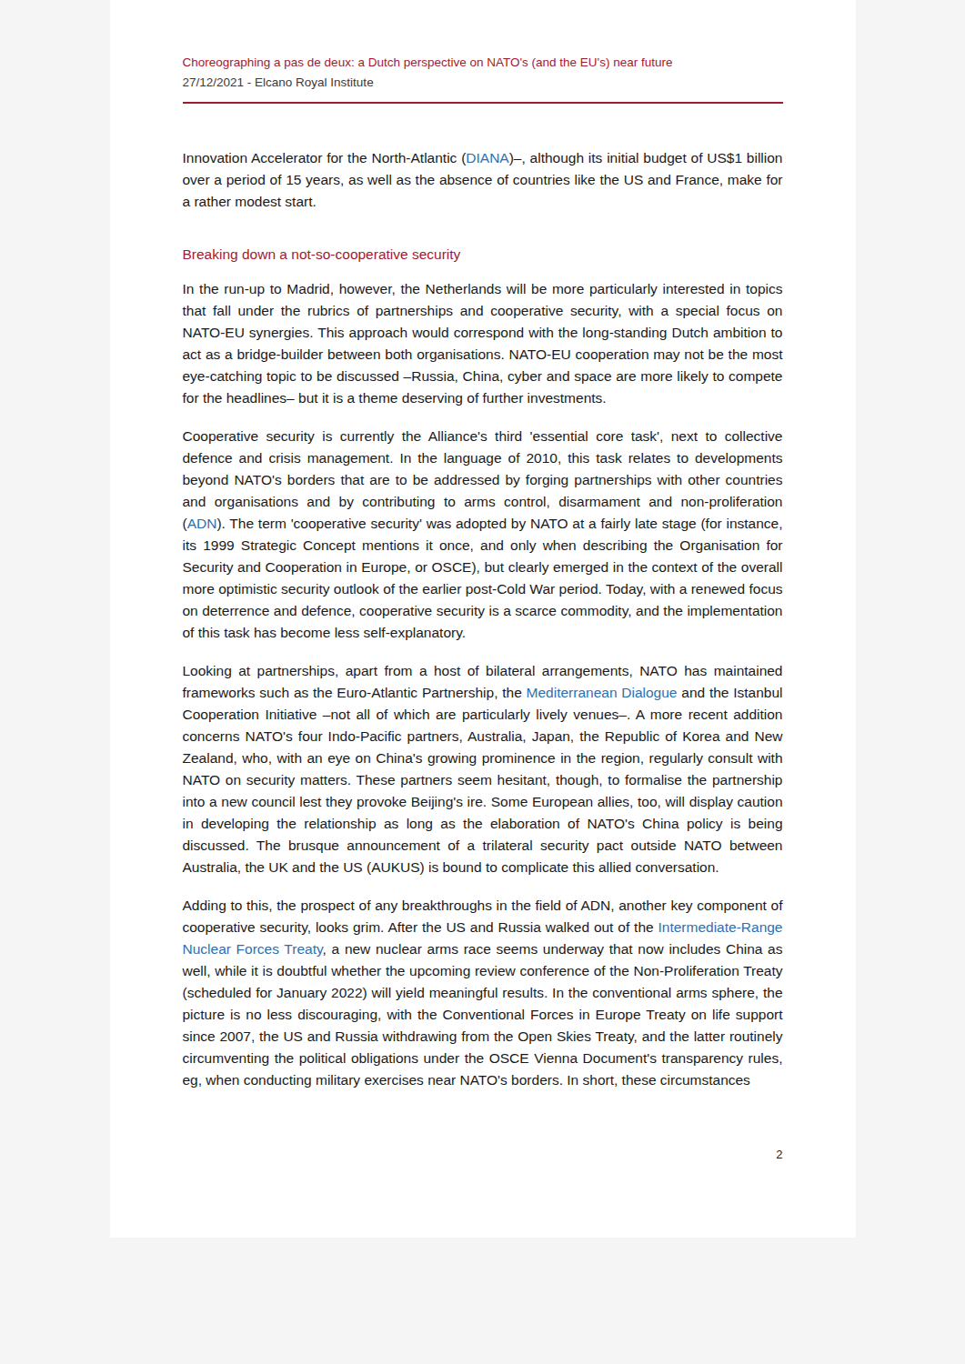Choreographing a pas de deux: a Dutch perspective on NATO's (and the EU's) near future
27/12/2021 - Elcano Royal Institute
Innovation Accelerator for the North-Atlantic (DIANA)–, although its initial budget of US$1 billion over a period of 15 years, as well as the absence of countries like the US and France, make for a rather modest start.
Breaking down a not-so-cooperative security
In the run-up to Madrid, however, the Netherlands will be more particularly interested in topics that fall under the rubrics of partnerships and cooperative security, with a special focus on NATO-EU synergies. This approach would correspond with the long-standing Dutch ambition to act as a bridge-builder between both organisations. NATO-EU cooperation may not be the most eye-catching topic to be discussed –Russia, China, cyber and space are more likely to compete for the headlines– but it is a theme deserving of further investments.
Cooperative security is currently the Alliance's third 'essential core task', next to collective defence and crisis management. In the language of 2010, this task relates to developments beyond NATO's borders that are to be addressed by forging partnerships with other countries and organisations and by contributing to arms control, disarmament and non-proliferation (ADN). The term 'cooperative security' was adopted by NATO at a fairly late stage (for instance, its 1999 Strategic Concept mentions it once, and only when describing the Organisation for Security and Cooperation in Europe, or OSCE), but clearly emerged in the context of the overall more optimistic security outlook of the earlier post-Cold War period. Today, with a renewed focus on deterrence and defence, cooperative security is a scarce commodity, and the implementation of this task has become less self-explanatory.
Looking at partnerships, apart from a host of bilateral arrangements, NATO has maintained frameworks such as the Euro-Atlantic Partnership, the Mediterranean Dialogue and the Istanbul Cooperation Initiative –not all of which are particularly lively venues–. A more recent addition concerns NATO's four Indo-Pacific partners, Australia, Japan, the Republic of Korea and New Zealand, who, with an eye on China's growing prominence in the region, regularly consult with NATO on security matters. These partners seem hesitant, though, to formalise the partnership into a new council lest they provoke Beijing's ire. Some European allies, too, will display caution in developing the relationship as long as the elaboration of NATO's China policy is being discussed. The brusque announcement of a trilateral security pact outside NATO between Australia, the UK and the US (AUKUS) is bound to complicate this allied conversation.
Adding to this, the prospect of any breakthroughs in the field of ADN, another key component of cooperative security, looks grim. After the US and Russia walked out of the Intermediate-Range Nuclear Forces Treaty, a new nuclear arms race seems underway that now includes China as well, while it is doubtful whether the upcoming review conference of the Non-Proliferation Treaty (scheduled for January 2022) will yield meaningful results. In the conventional arms sphere, the picture is no less discouraging, with the Conventional Forces in Europe Treaty on life support since 2007, the US and Russia withdrawing from the Open Skies Treaty, and the latter routinely circumventing the political obligations under the OSCE Vienna Document's transparency rules, eg, when conducting military exercises near NATO's borders. In short, these circumstances
2